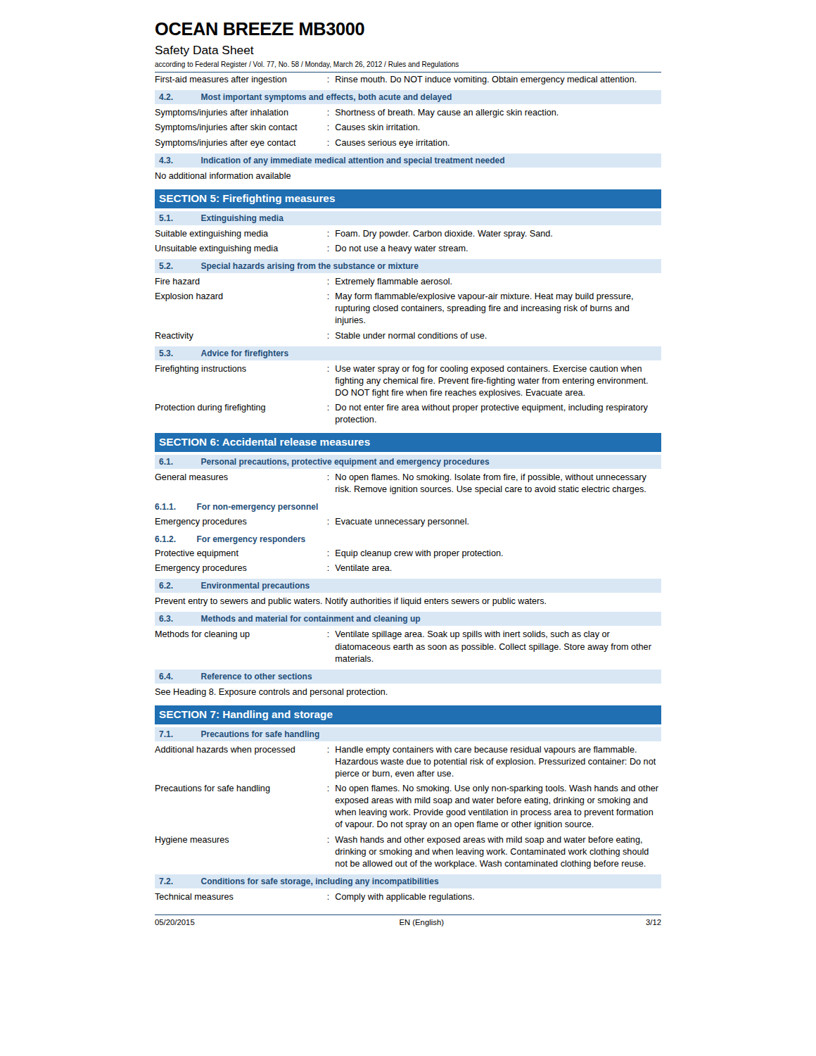OCEAN BREEZE MB3000
Safety Data Sheet
according to Federal Register / Vol. 77, No. 58 / Monday, March 26, 2012 / Rules and Regulations
| First-aid measures after ingestion | : | Rinse mouth. Do NOT induce vomiting. Obtain emergency medical attention. |
4.2. Most important symptoms and effects, both acute and delayed
| Symptoms/injuries after inhalation | : | Shortness of breath. May cause an allergic skin reaction. |
| Symptoms/injuries after skin contact | : | Causes skin irritation. |
| Symptoms/injuries after eye contact | : | Causes serious eye irritation. |
4.3. Indication of any immediate medical attention and special treatment needed
No additional information available
SECTION 5: Firefighting measures
5.1. Extinguishing media
| Suitable extinguishing media | : | Foam. Dry powder. Carbon dioxide. Water spray. Sand. |
| Unsuitable extinguishing media | : | Do not use a heavy water stream. |
5.2. Special hazards arising from the substance or mixture
| Fire hazard | : | Extremely flammable aerosol. |
| Explosion hazard | : | May form flammable/explosive vapour-air mixture. Heat may build pressure, rupturing closed containers, spreading fire and increasing risk of burns and injuries. |
| Reactivity | : | Stable under normal conditions of use. |
5.3. Advice for firefighters
| Firefighting instructions | : | Use water spray or fog for cooling exposed containers. Exercise caution when fighting any chemical fire. Prevent fire-fighting water from entering environment. DO NOT fight fire when fire reaches explosives. Evacuate area. |
| Protection during firefighting | : | Do not enter fire area without proper protective equipment, including respiratory protection. |
SECTION 6: Accidental release measures
6.1. Personal precautions, protective equipment and emergency procedures
| General measures | : | No open flames. No smoking. Isolate from fire, if possible, without unnecessary risk. Remove ignition sources. Use special care to avoid static electric charges. |
6.1.1. For non-emergency personnel
| Emergency procedures | : | Evacuate unnecessary personnel. |
6.1.2. For emergency responders
| Protective equipment | : | Equip cleanup crew with proper protection. |
| Emergency procedures | : | Ventilate area. |
6.2. Environmental precautions
Prevent entry to sewers and public waters. Notify authorities if liquid enters sewers or public waters.
6.3. Methods and material for containment and cleaning up
| Methods for cleaning up | : | Ventilate spillage area. Soak up spills with inert solids, such as clay or diatomaceous earth as soon as possible. Collect spillage. Store away from other materials. |
6.4. Reference to other sections
See Heading 8. Exposure controls and personal protection.
SECTION 7: Handling and storage
7.1. Precautions for safe handling
| Additional hazards when processed | : | Handle empty containers with care because residual vapours are flammable. Hazardous waste due to potential risk of explosion. Pressurized container: Do not pierce or burn, even after use. |
| Precautions for safe handling | : | No open flames. No smoking. Use only non-sparking tools. Wash hands and other exposed areas with mild soap and water before eating, drinking or smoking and when leaving work. Provide good ventilation in process area to prevent formation of vapour. Do not spray on an open flame or other ignition source. |
| Hygiene measures | : | Wash hands and other exposed areas with mild soap and water before eating, drinking or smoking and when leaving work. Contaminated work clothing should not be allowed out of the workplace. Wash contaminated clothing before reuse. |
7.2. Conditions for safe storage, including any incompatibilities
| Technical measures | : | Comply with applicable regulations. |
05/20/2015
EN (English)
3/12